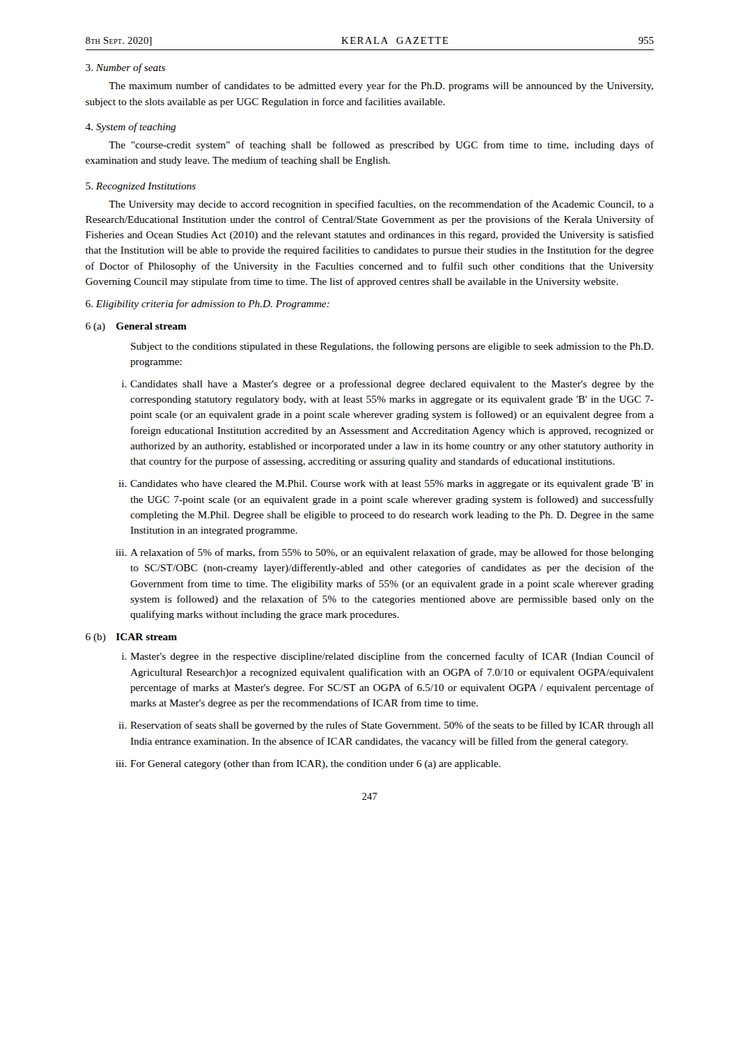8th Sept. 2020] KERALA GAZETTE 955
3. Number of seats
The maximum number of candidates to be admitted every year for the Ph.D. programs will be announced by the University, subject to the slots available as per UGC Regulation in force and facilities available.
4. System of teaching
The "course-credit system" of teaching shall be followed as prescribed by UGC from time to time, including days of examination and study leave. The medium of teaching shall be English.
5. Recognized Institutions
The University may decide to accord recognition in specified faculties, on the recommendation of the Academic Council, to a Research/Educational Institution under the control of Central/State Government as per the provisions of the Kerala University of Fisheries and Ocean Studies Act (2010) and the relevant statutes and ordinances in this regard, provided the University is satisfied that the Institution will be able to provide the required facilities to candidates to pursue their studies in the Institution for the degree of Doctor of Philosophy of the University in the Faculties concerned and to fulfil such other conditions that the University Governing Council may stipulate from time to time. The list of approved centres shall be available in the University website.
6. Eligibility criteria for admission to Ph.D. Programme:
6 (a) General stream
Subject to the conditions stipulated in these Regulations, the following persons are eligible to seek admission to the Ph.D. programme:
Candidates shall have a Master's degree or a professional degree declared equivalent to the Master's degree by the corresponding statutory regulatory body, with at least 55% marks in aggregate or its equivalent grade 'B' in the UGC 7-point scale (or an equivalent grade in a point scale wherever grading system is followed) or an equivalent degree from a foreign educational Institution accredited by an Assessment and Accreditation Agency which is approved, recognized or authorized by an authority, established or incorporated under a law in its home country or any other statutory authority in that country for the purpose of assessing, accrediting or assuring quality and standards of educational institutions.
Candidates who have cleared the M.Phil. Course work with at least 55% marks in aggregate or its equivalent grade 'B' in the UGC 7-point scale (or an equivalent grade in a point scale wherever grading system is followed) and successfully completing the M.Phil. Degree shall be eligible to proceed to do research work leading to the Ph. D. Degree in the same Institution in an integrated programme.
A relaxation of 5% of marks, from 55% to 50%, or an equivalent relaxation of grade, may be allowed for those belonging to SC/ST/OBC (non-creamy layer)/differently-abled and other categories of candidates as per the decision of the Government from time to time. The eligibility marks of 55% (or an equivalent grade in a point scale wherever grading system is followed) and the relaxation of 5% to the categories mentioned above are permissible based only on the qualifying marks without including the grace mark procedures.
6 (b) ICAR stream
Master's degree in the respective discipline/related discipline from the concerned faculty of ICAR (Indian Council of Agricultural Research)or a recognized equivalent qualification with an OGPA of 7.0/10 or equivalent OGPA/equivalent percentage of marks at Master's degree. For SC/ST an OGPA of 6.5/10 or equivalent OGPA / equivalent percentage of marks at Master's degree as per the recommendations of ICAR from time to time.
Reservation of seats shall be governed by the rules of State Government. 50% of the seats to be filled by ICAR through all India entrance examination. In the absence of ICAR candidates, the vacancy will be filled from the general category.
For General category (other than from ICAR), the condition under 6 (a) are applicable.
247